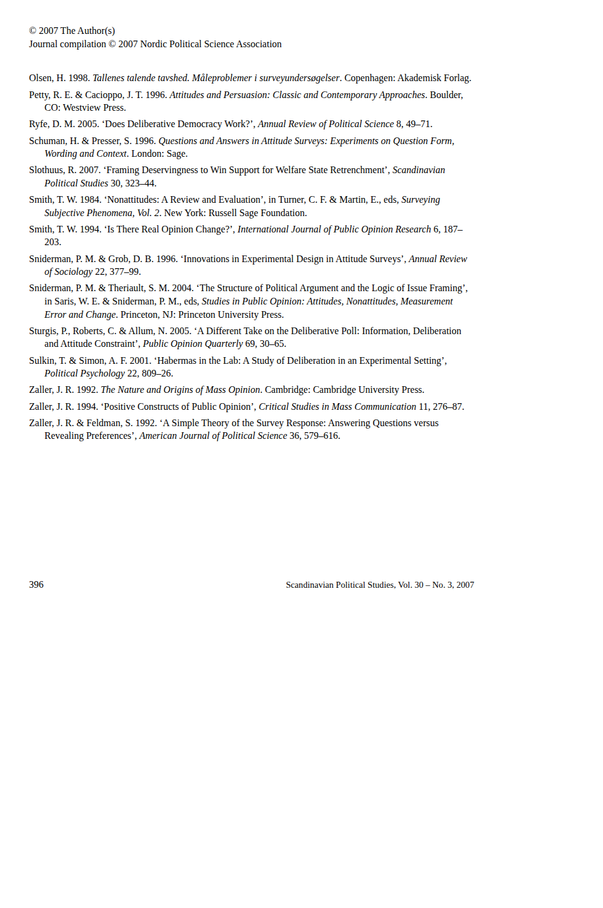© 2007 The Author(s)
Journal compilation © 2007 Nordic Political Science Association
Olsen, H. 1998. Tallenes talende tavshed. Måleproblemer i surveyundersøgelser. Copenhagen: Akademisk Forlag.
Petty, R. E. & Cacioppo, J. T. 1996. Attitudes and Persuasion: Classic and Contemporary Approaches. Boulder, CO: Westview Press.
Ryfe, D. M. 2005. ‘Does Deliberative Democracy Work?’, Annual Review of Political Science 8, 49–71.
Schuman, H. & Presser, S. 1996. Questions and Answers in Attitude Surveys: Experiments on Question Form, Wording and Context. London: Sage.
Slothuus, R. 2007. ‘Framing Deservingness to Win Support for Welfare State Retrenchment’, Scandinavian Political Studies 30, 323–44.
Smith, T. W. 1984. ‘Nonattitudes: A Review and Evaluation’, in Turner, C. F. & Martin, E., eds, Surveying Subjective Phenomena, Vol. 2. New York: Russell Sage Foundation.
Smith, T. W. 1994. ‘Is There Real Opinion Change?’, International Journal of Public Opinion Research 6, 187–203.
Sniderman, P. M. & Grob, D. B. 1996. ‘Innovations in Experimental Design in Attitude Surveys’, Annual Review of Sociology 22, 377–99.
Sniderman, P. M. & Theriault, S. M. 2004. ‘The Structure of Political Argument and the Logic of Issue Framing’, in Saris, W. E. & Sniderman, P. M., eds, Studies in Public Opinion: Attitudes, Nonattitudes, Measurement Error and Change. Princeton, NJ: Princeton University Press.
Sturgis, P., Roberts, C. & Allum, N. 2005. ‘A Different Take on the Deliberative Poll: Information, Deliberation and Attitude Constraint’, Public Opinion Quarterly 69, 30–65.
Sulkin, T. & Simon, A. F. 2001. ‘Habermas in the Lab: A Study of Deliberation in an Experimental Setting’, Political Psychology 22, 809–26.
Zaller, J. R. 1992. The Nature and Origins of Mass Opinion. Cambridge: Cambridge University Press.
Zaller, J. R. 1994. ‘Positive Constructs of Public Opinion’, Critical Studies in Mass Communication 11, 276–87.
Zaller, J. R. & Feldman, S. 1992. ‘A Simple Theory of the Survey Response: Answering Questions versus Revealing Preferences’, American Journal of Political Science 36, 579–616.
396 Scandinavian Political Studies, Vol. 30 – No. 3, 2007